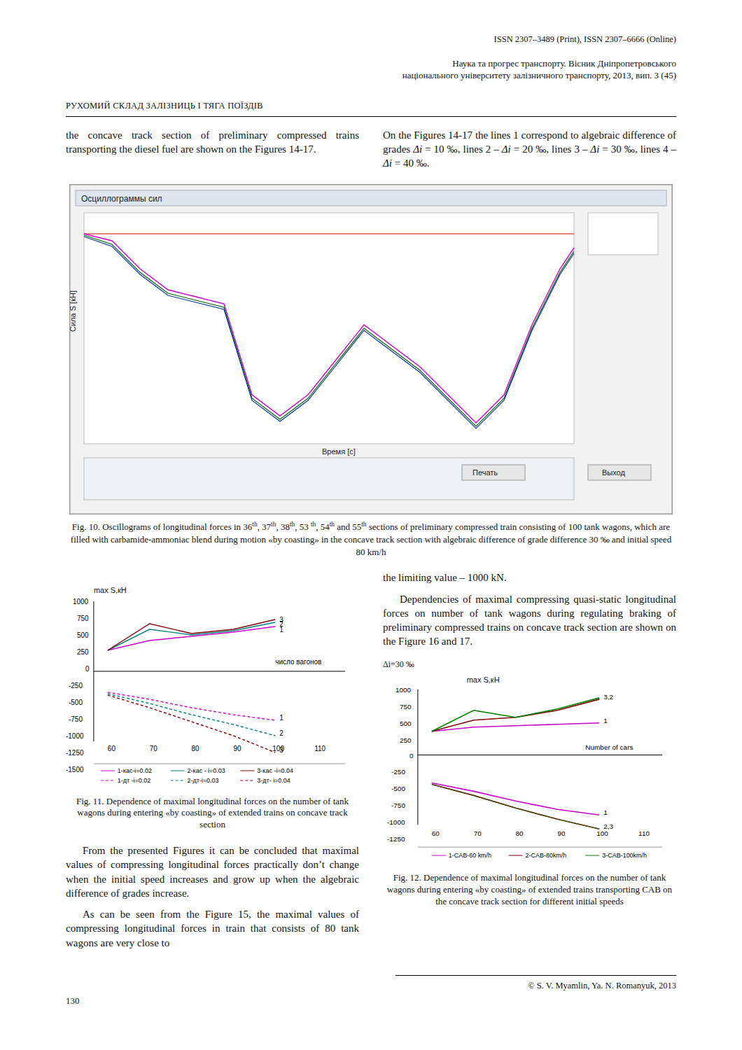ISSN 2307–3489 (Print), ISSN 2307–6666 (Online)
Наука та прогрес транспорту. Вісник Дніпропетровського
національного університету залізничного транспорту, 2013, вип. 3 (45)
РУХОМИЙ СКЛАД ЗАЛІЗНИЦЬ І ТЯГА ПОЇЗДІВ
the concave track section of preliminary compressed trains transporting the diesel fuel are shown on the Figures 14-17.
On the Figures 14-17 the lines 1 correspond to algebraic difference of grades Δi = 10 ‰, lines 2 – Δi = 20 ‰, lines 3 – Δi = 30 ‰, lines 4 – Δi = 40 ‰.
Fig. 10. Oscillograms of longitudinal forces in 36th, 37th, 38th, 53 th, 54th and 55th sections of preliminary compressed train consisting of 100 tank wagons, which are filled with carbamide-ammoniac blend during motion «by coasting» in the concave track section with algebraic difference of grade difference 30 ‰ and initial speed 80 km/h
Fig. 11. Dependence of maximal longitudinal forces on the number of tank wagons during entering «by coasting» of extended trains on concave track section
From the presented Figures it can be concluded that maximal values of compressing longitudinal forces practically don’t change when the initial speed increases and grow up when the algebraic difference of grades increase.
As can be seen from the Figure 15, the maximal values of compressing longitudinal forces in train that consists of 80 tank wagons are very close to
the limiting value – 1000 kN.
Dependencies of maximal compressing quasi-static longitudinal forces on number of tank wagons during regulating braking of preliminary compressed trains on concave track section are shown on the Figure 16 and 17.
Δi=30 ‰
Fig. 12. Dependence of maximal longitudinal forces on the number of tank wagons during entering «by coasting» of extended trains transporting CAB on the concave track section for different initial speeds
© S. V. Myamlin, Ya. N. Romanyuk, 2013
130